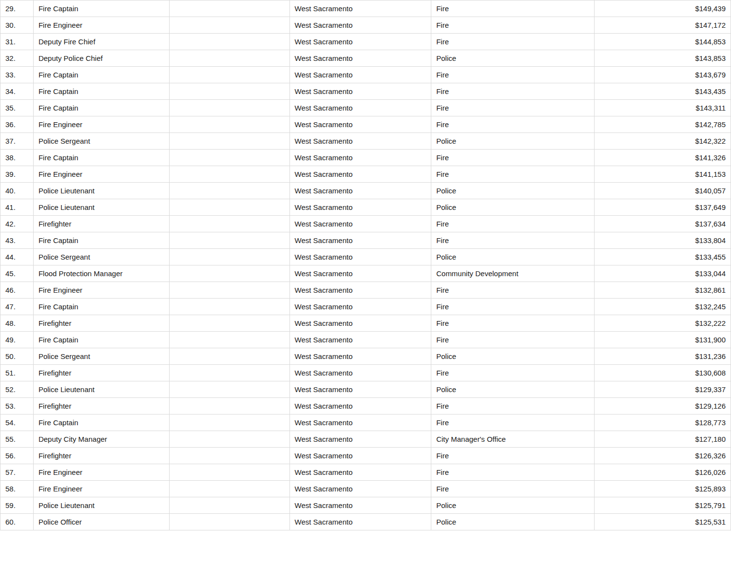| 29. | Fire Captain | | West Sacramento | Fire | $149,439 |
| 30. | Fire Engineer | | West Sacramento | Fire | $147,172 |
| 31. | Deputy Fire Chief | | West Sacramento | Fire | $144,853 |
| 32. | Deputy Police Chief | | West Sacramento | Police | $143,853 |
| 33. | Fire Captain | | West Sacramento | Fire | $143,679 |
| 34. | Fire Captain | | West Sacramento | Fire | $143,435 |
| 35. | Fire Captain | | West Sacramento | Fire | $143,311 |
| 36. | Fire Engineer | | West Sacramento | Fire | $142,785 |
| 37. | Police Sergeant | | West Sacramento | Police | $142,322 |
| 38. | Fire Captain | | West Sacramento | Fire | $141,326 |
| 39. | Fire Engineer | | West Sacramento | Fire | $141,153 |
| 40. | Police Lieutenant | | West Sacramento | Police | $140,057 |
| 41. | Police Lieutenant | | West Sacramento | Police | $137,649 |
| 42. | Firefighter | | West Sacramento | Fire | $137,634 |
| 43. | Fire Captain | | West Sacramento | Fire | $133,804 |
| 44. | Police Sergeant | | West Sacramento | Police | $133,455 |
| 45. | Flood Protection Manager | | West Sacramento | Community Development | $133,044 |
| 46. | Fire Engineer | | West Sacramento | Fire | $132,861 |
| 47. | Fire Captain | | West Sacramento | Fire | $132,245 |
| 48. | Firefighter | | West Sacramento | Fire | $132,222 |
| 49. | Fire Captain | | West Sacramento | Fire | $131,900 |
| 50. | Police Sergeant | | West Sacramento | Police | $131,236 |
| 51. | Firefighter | | West Sacramento | Fire | $130,608 |
| 52. | Police Lieutenant | | West Sacramento | Police | $129,337 |
| 53. | Firefighter | | West Sacramento | Fire | $129,126 |
| 54. | Fire Captain | | West Sacramento | Fire | $128,773 |
| 55. | Deputy City Manager | | West Sacramento | City Manager's Office | $127,180 |
| 56. | Firefighter | | West Sacramento | Fire | $126,326 |
| 57. | Fire Engineer | | West Sacramento | Fire | $126,026 |
| 58. | Fire Engineer | | West Sacramento | Fire | $125,893 |
| 59. | Police Lieutenant | | West Sacramento | Police | $125,791 |
| 60. | Police Officer | | West Sacramento | Police | $125,531 |